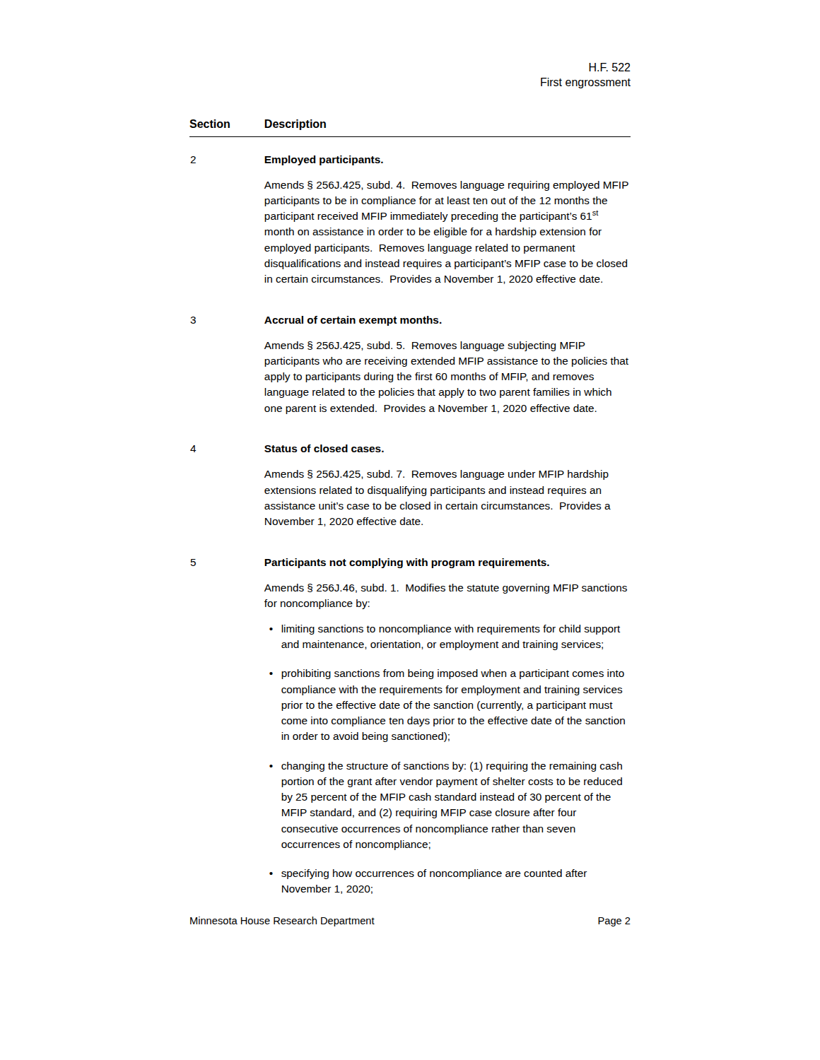H.F. 522
First engrossment
| Section | Description |
| --- | --- |
| 2 | Employed participants. Amends § 256J.425, subd. 4. Removes language requiring employed MFIP participants to be in compliance for at least ten out of the 12 months the participant received MFIP immediately preceding the participant’s 61 st month on assistance in order to be eligible for a hardship extension for employed participants. Removes language related to permanent disqualifications and instead requires a participant’s MFIP case to be closed in certain circumstances. Provides a November 1, 2020 effective date. |
| 3 | Accrual of certain exempt months. Amends § 256J.425, subd. 5. Removes language subjecting MFIP participants who are receiving extended MFIP assistance to the policies that apply to participants during the first 60 months of MFIP, and removes language related to the policies that apply to two parent families in which one parent is extended. Provides a November 1, 2020 effective date. |
| 4 | Status of closed cases. Amends § 256J.425, subd. 7. Removes language under MFIP hardship extensions related to disqualifying participants and instead requires an assistance unit’s case to be closed in certain circumstances. Provides a November 1, 2020 effective date. |
| 5 | Participants not complying with program requirements. Amends § 256J.46, subd. 1. Modifies the statute governing MFIP sanctions for noncompliance by: limiting sanctions to noncompliance with requirements for child support and maintenance, orientation, or employment and training services; prohibiting sanctions from being imposed when a participant comes into compliance with the requirements for employment and training services prior to the effective date of the sanction (currently, a participant must come into compliance ten days prior to the effective date of the sanction in order to avoid being sanctioned); changing the structure of sanctions by: (1) requiring the remaining cash portion of the grant after vendor payment of shelter costs to be reduced by 25 percent of the MFIP cash standard instead of 30 percent of the MFIP standard, and (2) requiring MFIP case closure after four consecutive occurrences of noncompliance rather than seven occurrences of noncompliance; specifying how occurrences of noncompliance are counted after November 1, 2020; |
Minnesota House Research Department Page 2